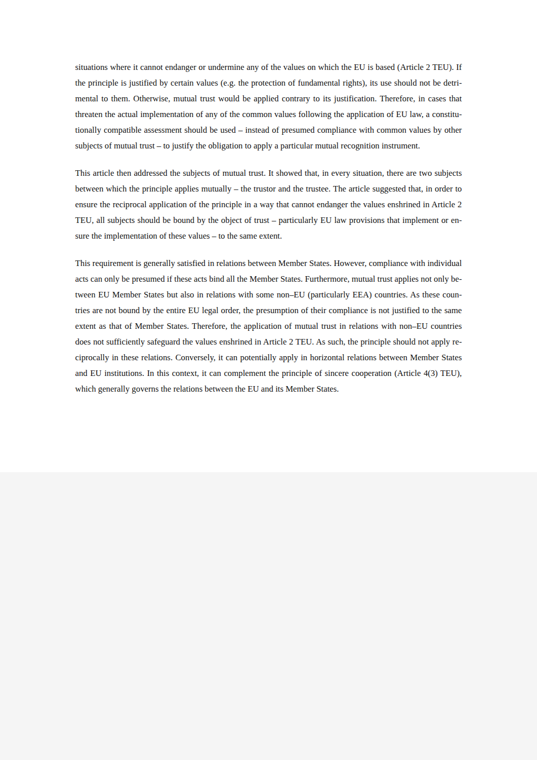situations where it cannot endanger or undermine any of the values on which the EU is based (Article 2 TEU). If the principle is justified by certain values (e.g. the protection of fundamental rights), its use should not be detrimental to them. Otherwise, mutual trust would be applied contrary to its justification. Therefore, in cases that threaten the actual implementation of any of the common values following the application of EU law, a constitutionally compatible assessment should be used – instead of presumed compliance with common values by other subjects of mutual trust – to justify the obligation to apply a particular mutual recognition instrument.
This article then addressed the subjects of mutual trust. It showed that, in every situation, there are two subjects between which the principle applies mutually – the trustor and the trustee. The article suggested that, in order to ensure the reciprocal application of the principle in a way that cannot endanger the values enshrined in Article 2 TEU, all subjects should be bound by the object of trust – particularly EU law provisions that implement or ensure the implementation of these values – to the same extent.
This requirement is generally satisfied in relations between Member States. However, compliance with individual acts can only be presumed if these acts bind all the Member States. Furthermore, mutual trust applies not only between EU Member States but also in relations with some non–EU (particularly EEA) countries. As these countries are not bound by the entire EU legal order, the presumption of their compliance is not justified to the same extent as that of Member States. Therefore, the application of mutual trust in relations with non–EU countries does not sufficiently safeguard the values enshrined in Article 2 TEU. As such, the principle should not apply reciprocally in these relations. Conversely, it can potentially apply in horizontal relations between Member States and EU institutions. In this context, it can complement the principle of sincere cooperation (Article 4(3) TEU), which generally governs the relations between the EU and its Member States.